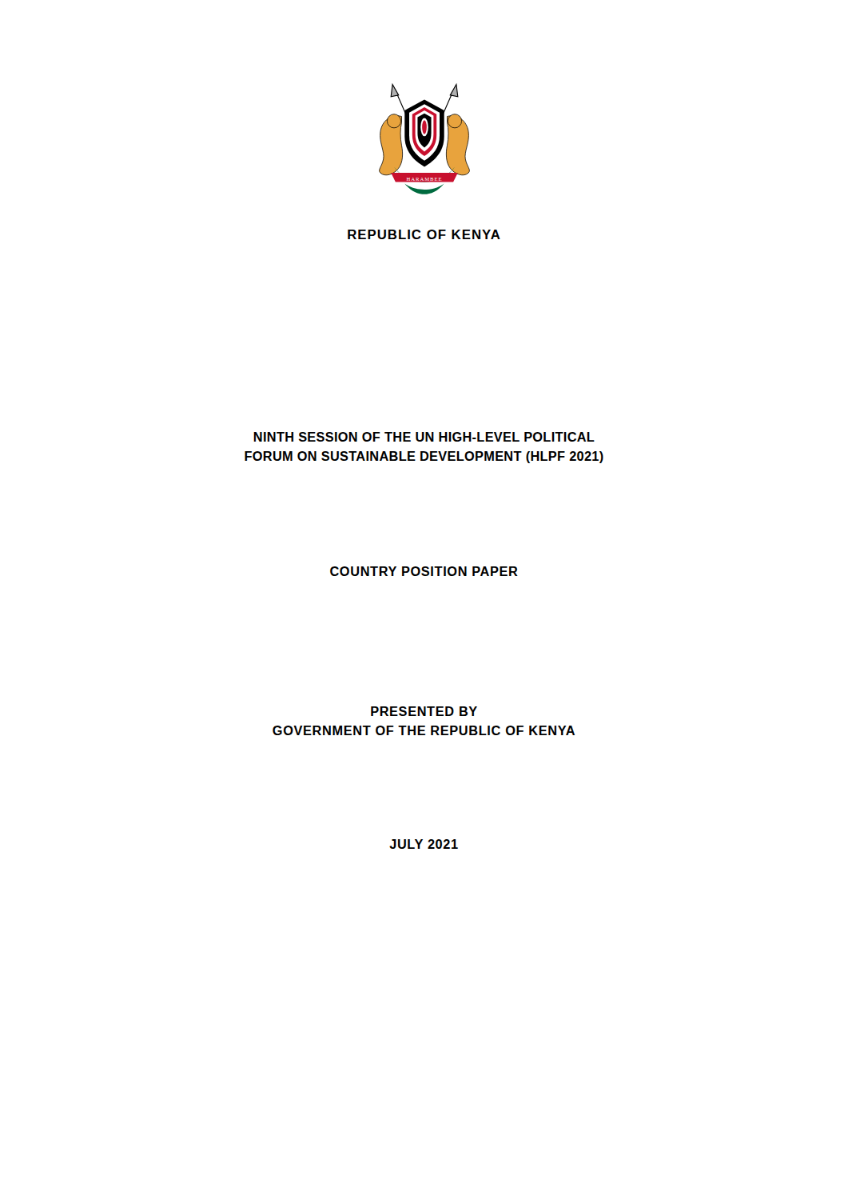Republic of Kenya
Ninth Session of the UN High-Level Political
Forum on Sustainable Development (HLPF 2021)
Country Position Paper
Presented by
Government of the Republic of Kenya
July 2021